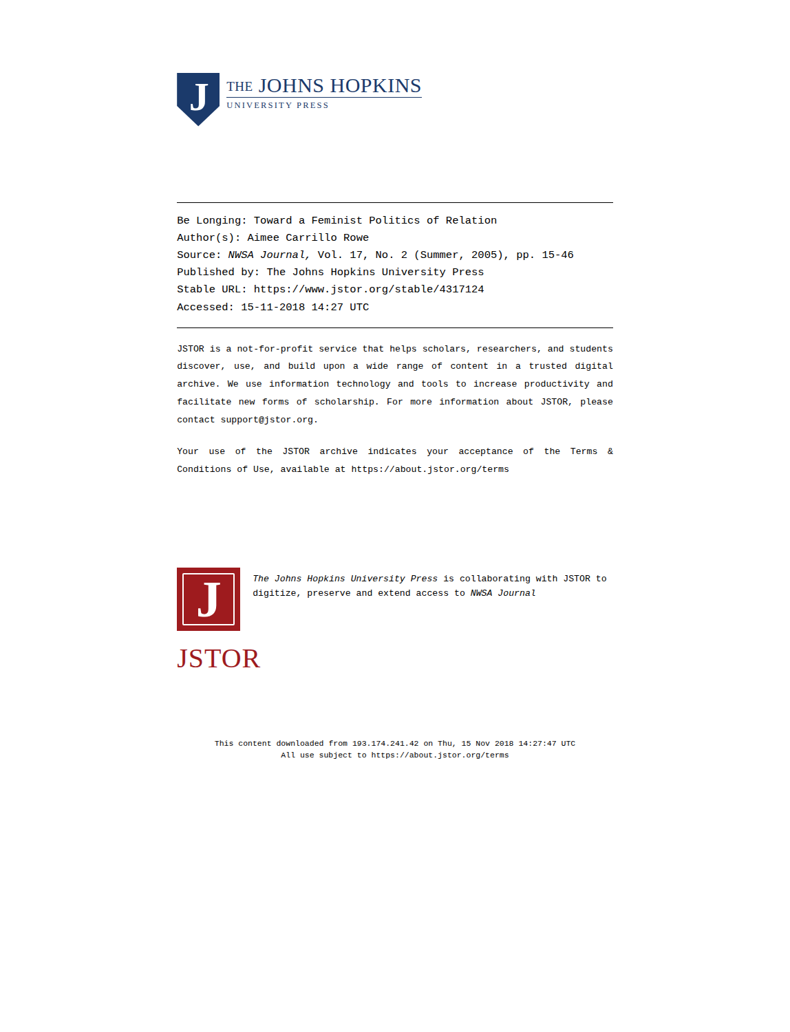J
THE JOHNS HOPKINS
UNIVERSITY PRESS
Be Longing: Toward a Feminist Politics of Relation
Author(s): Aimee Carrillo Rowe
Source: NWSA Journal, Vol. 17, No. 2 (Summer, 2005), pp. 15-46
Published by: The Johns Hopkins University Press
Stable URL: https://www.jstor.org/stable/4317124
Accessed: 15-11-2018 14:27 UTC
JSTOR is a not-for-profit service that helps scholars, researchers, and students discover, use, and build upon a wide range of content in a trusted digital archive. We use information technology and tools to increase productivity and facilitate new forms of scholarship. For more information about JSTOR, please contact support@jstor.org.
Your use of the JSTOR archive indicates your acceptance of the Terms & Conditions of Use, available at https://about.jstor.org/terms
J
JSTOR
The Johns Hopkins University Press is collaborating with JSTOR to digitize, preserve and extend access to NWSA Journal
This content downloaded from 193.174.241.42 on Thu, 15 Nov 2018 14:27:47 UTC
All use subject to https://about.jstor.org/terms